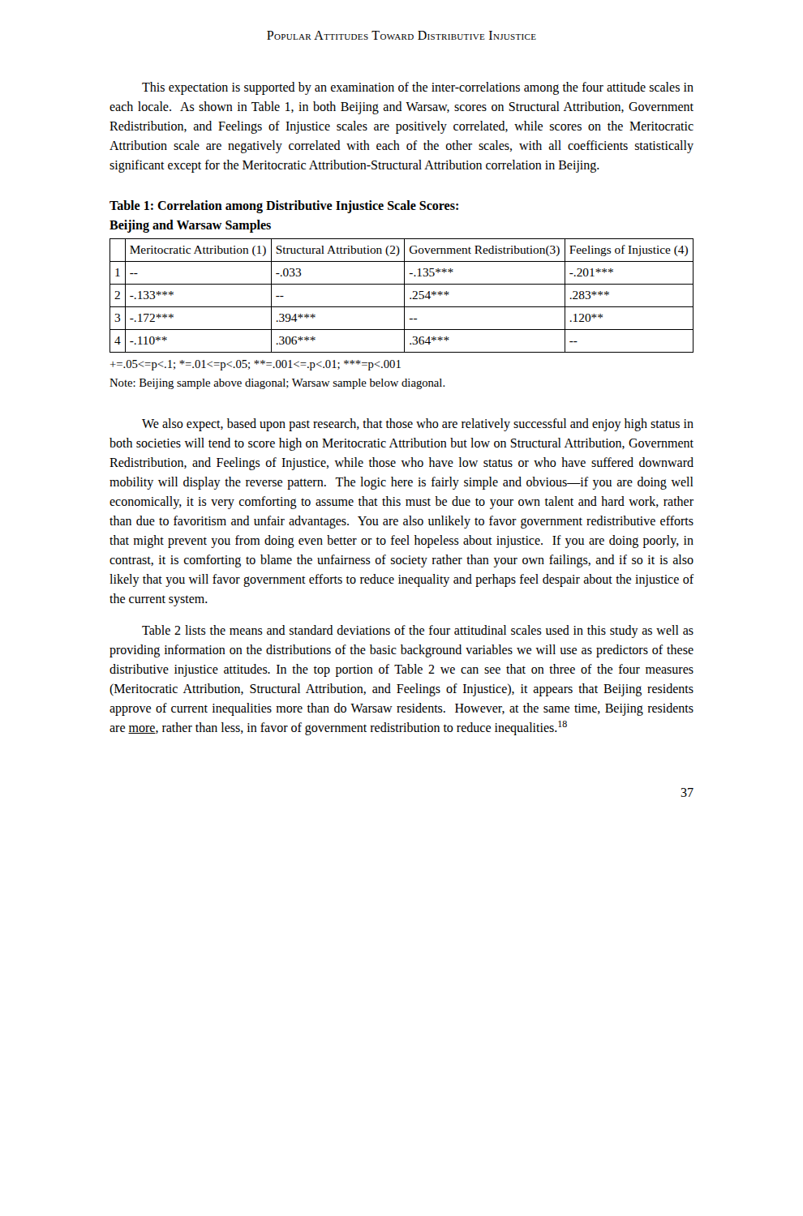Popular Attitudes Toward Distributive Injustice
This expectation is supported by an examination of the inter-correlations among the four attitude scales in each locale. As shown in Table 1, in both Beijing and Warsaw, scores on Structural Attribution, Government Redistribution, and Feelings of Injustice scales are positively correlated, while scores on the Meritocratic Attribution scale are negatively correlated with each of the other scales, with all coefficients statistically significant except for the Meritocratic Attribution-Structural Attribution correlation in Beijing.
Table 1: Correlation among Distributive Injustice Scale Scores:
Beijing and Warsaw Samples
| | Meritocratic Attribution (1) | Structural Attribution (2) | Government Redistribution(3) | Feelings of Injustice (4) |
| --- | --- | --- | --- | --- |
| 1 | -- | -.033 | -.135*** | -.201*** |
| 2 | -.133*** | -- | .254*** | .283*** |
| 3 | -.172*** | .394*** | -- | .120** |
| 4 | -.110** | .306*** | .364*** | -- |
+=.05<=p<.1; *=.01<=p<.05; **=.001<=.p<.01; ***=p<.001
Note: Beijing sample above diagonal; Warsaw sample below diagonal.
We also expect, based upon past research, that those who are relatively successful and enjoy high status in both societies will tend to score high on Meritocratic Attribution but low on Structural Attribution, Government Redistribution, and Feelings of Injustice, while those who have low status or who have suffered downward mobility will display the reverse pattern. The logic here is fairly simple and obvious—if you are doing well economically, it is very comforting to assume that this must be due to your own talent and hard work, rather than due to favoritism and unfair advantages. You are also unlikely to favor government redistributive efforts that might prevent you from doing even better or to feel hopeless about injustice. If you are doing poorly, in contrast, it is comforting to blame the unfairness of society rather than your own failings, and if so it is also likely that you will favor government efforts to reduce inequality and perhaps feel despair about the injustice of the current system.
Table 2 lists the means and standard deviations of the four attitudinal scales used in this study as well as providing information on the distributions of the basic background variables we will use as predictors of these distributive injustice attitudes. In the top portion of Table 2 we can see that on three of the four measures (Meritocratic Attribution, Structural Attribution, and Feelings of Injustice), it appears that Beijing residents approve of current inequalities more than do Warsaw residents. However, at the same time, Beijing residents are more, rather than less, in favor of government redistribution to reduce inequalities.18
37